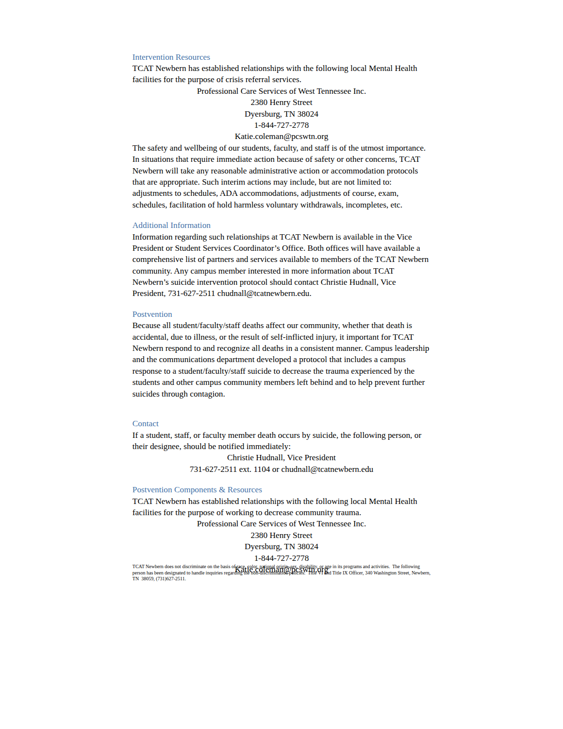Intervention Resources
TCAT Newbern has established relationships with the following local Mental Health facilities for the purpose of crisis referral services.
Professional Care Services of West Tennessee Inc.
2380 Henry Street
Dyersburg, TN 38024
1-844-727-2778
Katie.coleman@pcswtn.org
The safety and wellbeing of our students, faculty, and staff is of the utmost importance. In situations that require immediate action because of safety or other concerns, TCAT Newbern will take any reasonable administrative action or accommodation protocols that are appropriate. Such interim actions may include, but are not limited to: adjustments to schedules, ADA accommodations, adjustments of course, exam, schedules, facilitation of hold harmless voluntary withdrawals, incompletes, etc.
Additional Information
Information regarding such relationships at TCAT Newbern is available in the Vice President or Student Services Coordinator’s Office. Both offices will have available a comprehensive list of partners and services available to members of the TCAT Newbern community. Any campus member interested in more information about TCAT Newbern’s suicide intervention protocol should contact Christie Hudnall, Vice President, 731-627-2511 chudnall@tcatnewbern.edu.
Postvention
Because all student/faculty/staff deaths affect our community, whether that death is accidental, due to illness, or the result of self-inflicted injury, it important for TCAT Newbern respond to and recognize all deaths in a consistent manner. Campus leadership and the communications department developed a protocol that includes a campus response to a student/faculty/staff suicide to decrease the trauma experienced by the students and other campus community members left behind and to help prevent further suicides through contagion.
Contact
If a student, staff, or faculty member death occurs by suicide, the following person, or their designee, should be notified immediately:
Christie Hudnall, Vice President
731-627-2511 ext. 1104 or chudnall@tcatnewbern.edu
Postvention Components & Resources
TCAT Newbern has established relationships with the following local Mental Health facilities for the purpose of working to decrease community trauma.
Professional Care Services of West Tennessee Inc.
2380 Henry Street
Dyersburg, TN 38024
1-844-727-2778
Katie.coleman@pcswtn.org
TCAT Newbern does not discriminate on the basis of race, color, national origin, sex, disability, or age in its programs and activities. The following person has been designated to handle inquiries regarding the non-discrimination policies: Title VI and Title IX Officer, 340 Washington Street, Newbern, TN 38059, (731)627-2511.